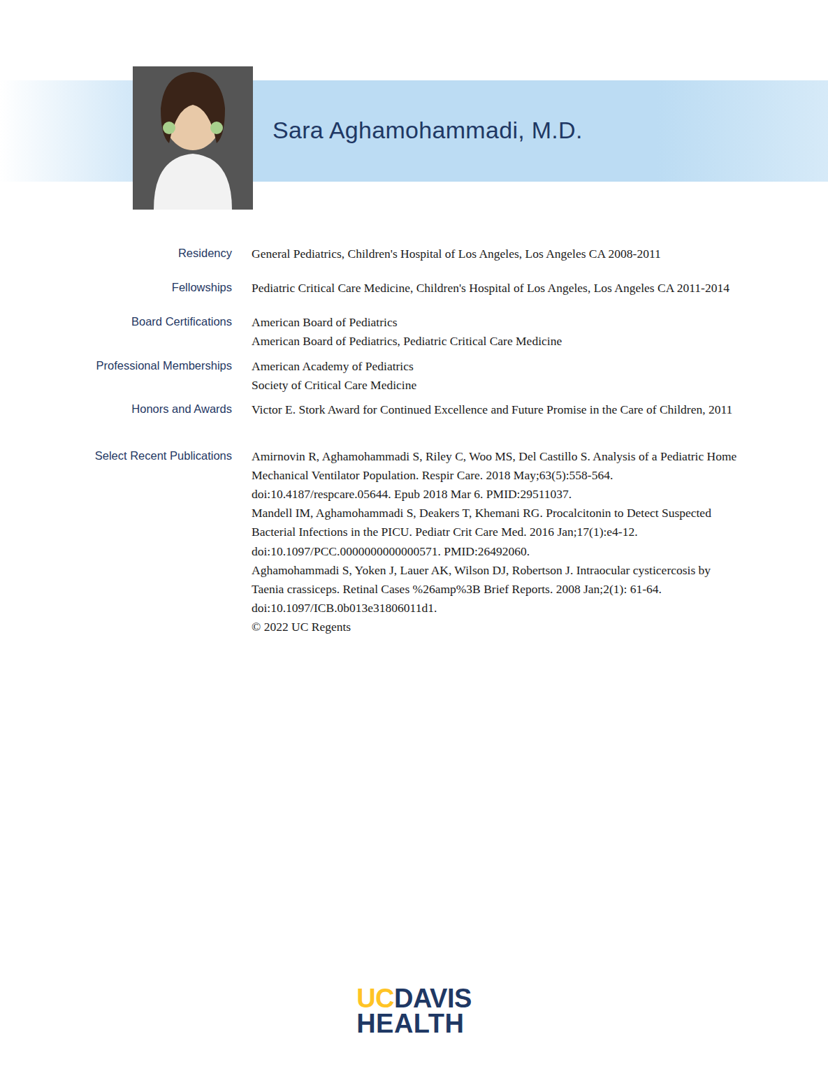Sara Aghamohammadi, M.D.
Residency
General Pediatrics, Children's Hospital of Los Angeles, Los Angeles CA 2008-2011
Fellowships
Pediatric Critical Care Medicine, Children's Hospital of Los Angeles, Los Angeles CA 2011-2014
Board Certifications
American Board of Pediatrics American Board of Pediatrics, Pediatric Critical Care Medicine
Professional Memberships
American Academy of Pediatrics Society of Critical Care Medicine
Honors and Awards
Victor E. Stork Award for Continued Excellence and Future Promise in the Care of Children, 2011
Select Recent Publications
Amirnovin R, Aghamohammadi S, Riley C, Woo MS, Del Castillo S. Analysis of a Pediatric Home Mechanical Ventilator Population. Respir Care. 2018 May;63(5):558-564. doi:10.4187/respcare.05644. Epub 2018 Mar 6. PMID:29511037.
Mandell IM, Aghamohammadi S, Deakers T, Khemani RG. Procalcitonin to Detect Suspected Bacterial Infections in the PICU. Pediatr Crit Care Med. 2016 Jan;17(1):e4-12. doi:10.1097/PCC.0000000000000571. PMID:26492060.
Aghamohammadi S, Yoken J, Lauer AK, Wilson DJ, Robertson J. Intraocular cysticercosis by Taenia crassiceps. Retinal Cases %26amp%3B Brief Reports. 2008 Jan;2(1): 61-64. doi:10.1097/ICB.0b013e31806011d1.
© 2022 UC Regents
UC DAVIS HEALTH